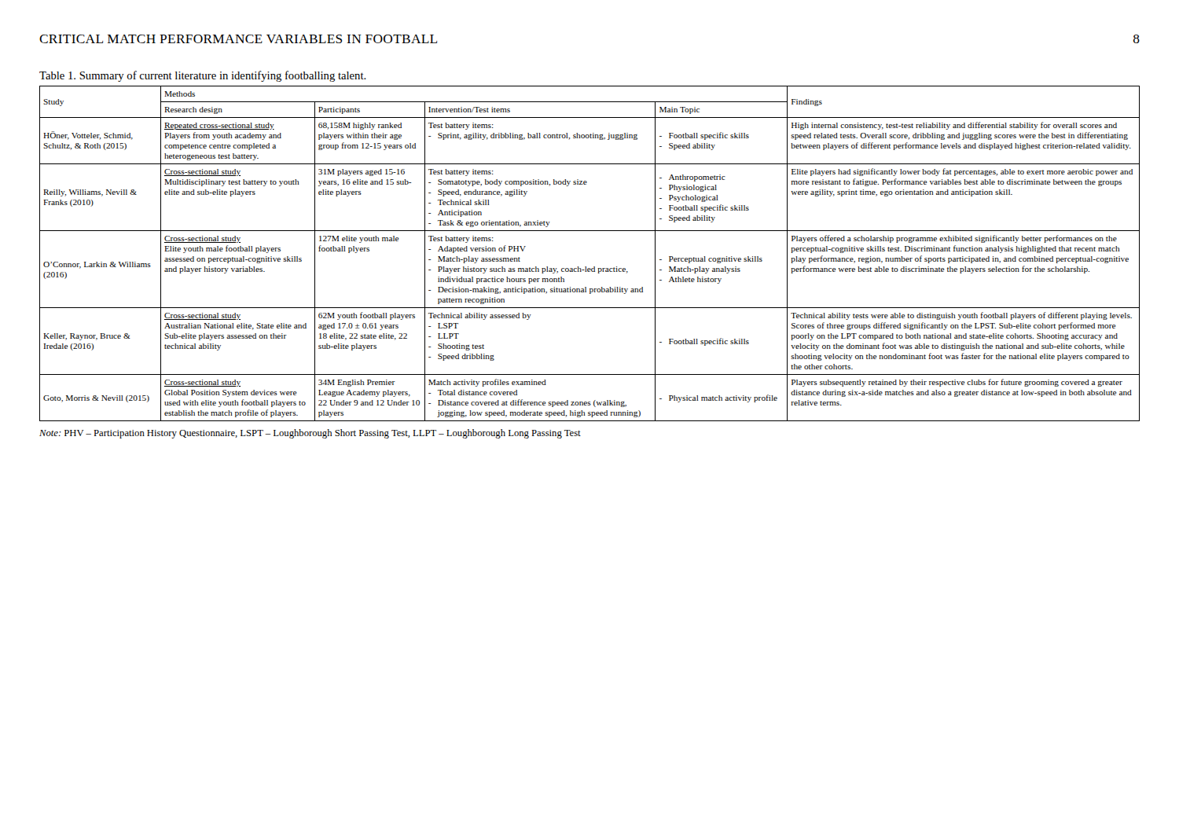CRITICAL MATCH PERFORMANCE VARIABLES IN FOOTBALL
8
Table 1. Summary of current literature in identifying footballing talent.
| Study | Methods | Findings |
| --- | --- | --- |
| Research design | Participants | Intervention/Test items | Main Topic |
| HÖner, Votteler, Schmid, Schultz, & Roth (2015) | Repeated cross-sectional study Players from youth academy and competence centre completed a heterogeneous test battery. | 68,158M highly ranked players within their age group from 12-15 years old | Test battery items: Sprint, agility, dribbling, ball control, shooting, juggling | Football specific skills Speed ability | High internal consistency, test-test reliability and differential stability for overall scores and speed related tests. Overall score, dribbling and juggling scores were the best in differentiating between players of different performance levels and displayed highest criterion-related validity. |
| Reilly, Williams, Nevill & Franks (2010) | Cross-sectional study Multidisciplinary test battery to youth elite and sub-elite players | 31M players aged 15-16 years, 16 elite and 15 sub-elite players | Test battery items: Somatotype, body composition, body size Speed, endurance, agility Technical skill Anticipation Task & ego orientation, anxiety | Anthropometric Physiological Psychological Football specific skills Speed ability | Elite players had significantly lower body fat percentages, able to exert more aerobic power and more resistant to fatigue. Performance variables best able to discriminate between the groups were agility, sprint time, ego orientation and anticipation skill. |
| O’Connor, Larkin & Williams (2016) | Cross-sectional study Elite youth male football players assessed on perceptual-cognitive skills and player history variables. | 127M elite youth male football plyers | Test battery items: Adapted version of PHV Match-play assessment Player history such as match play, coach-led practice, individual practice hours per month Decision-making, anticipation, situational probability and pattern recognition | Perceptual cognitive skills Match-play analysis Athlete history | Players offered a scholarship programme exhibited significantly better performances on the perceptual-cognitive skills test. Discriminant function analysis highlighted that recent match play performance, region, number of sports participated in, and combined perceptual-cognitive performance were best able to discriminate the players selection for the scholarship. |
| Keller, Raynor, Bruce & Iredale (2016) | Cross-sectional study Australian National elite, State elite and Sub-elite players assessed on their technical ability | 62M youth football players aged 17.0 ± 0.61 years 18 elite, 22 state elite, 22 sub-elite players | Technical ability assessed by LSPT LLPT Shooting test Speed dribbling | Football specific skills | Technical ability tests were able to distinguish youth football players of different playing levels. Scores of three groups differed significantly on the LPST. Sub-elite cohort performed more poorly on the LPT compared to both national and state-elite cohorts. Shooting accuracy and velocity on the dominant foot was able to distinguish the national and sub-elite cohorts, while shooting velocity on the nondominant foot was faster for the national elite players compared to the other cohorts. |
| Goto, Morris & Nevill (2015) | Cross-sectional study Global Position System devices were used with elite youth football players to establish the match profile of players. | 34M English Premier League Academy players, 22 Under 9 and 12 Under 10 players | Match activity profiles examined Total distance covered Distance covered at difference speed zones (walking, jogging, low speed, moderate speed, high speed running) | Physical match activity profile | Players subsequently retained by their respective clubs for future grooming covered a greater distance during six-a-side matches and also a greater distance at low-speed in both absolute and relative terms. |
Note: PHV – Participation History Questionnaire, LSPT – Loughborough Short Passing Test, LLPT – Loughborough Long Passing Test